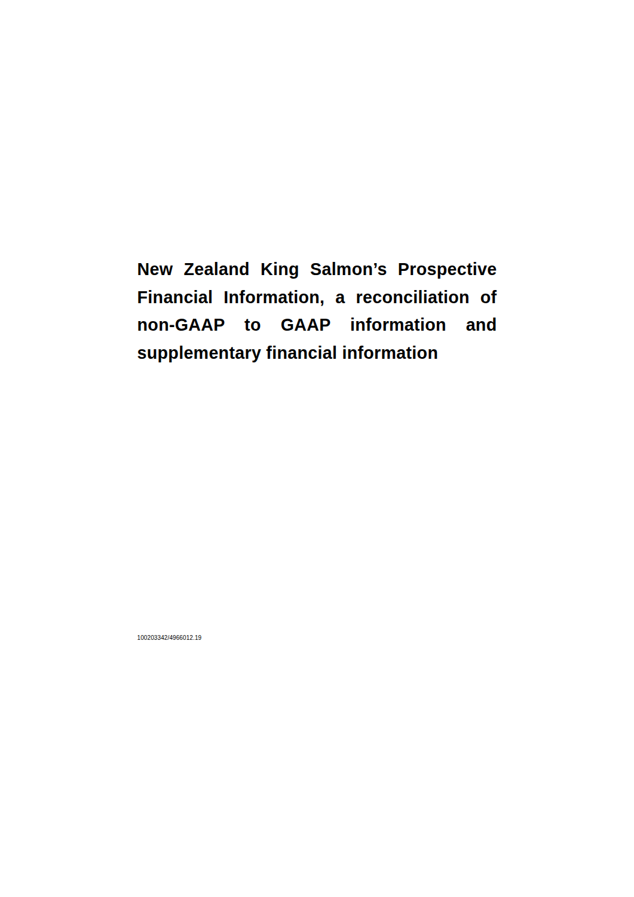New Zealand King Salmon’s Prospective Financial Information, a reconciliation of non-GAAP to GAAP information and supplementary financial information
100203342/4966012.19